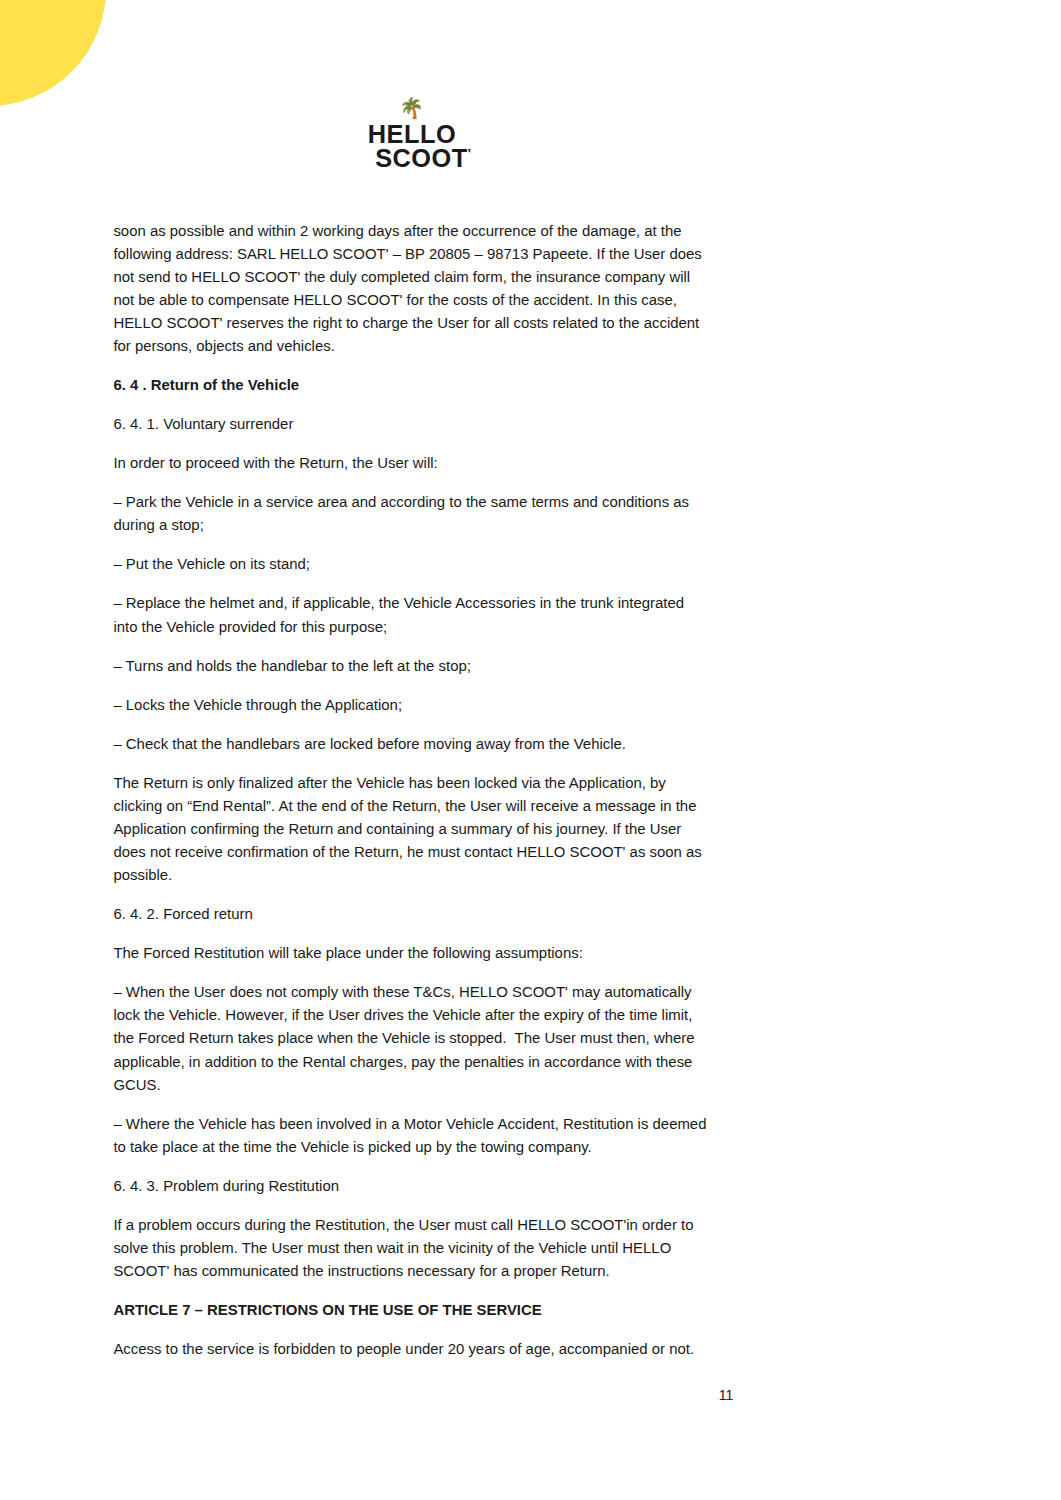🌴
HELLO SCOOT'
soon as possible and within 2 working days after the occurrence of the damage, at the following address: SARL HELLO SCOOT' – BP 20805 – 98713 Papeete. If the User does not send to HELLO SCOOT' the duly completed claim form, the insurance company will not be able to compensate HELLO SCOOT' for the costs of the accident. In this case, HELLO SCOOT' reserves the right to charge the User for all costs related to the accident for persons, objects and vehicles.
6. 4 . Return of the Vehicle
6. 4. 1. Voluntary surrender
In order to proceed with the Return, the User will:
– Park the Vehicle in a service area and according to the same terms and conditions as during a stop;
– Put the Vehicle on its stand;
– Replace the helmet and, if applicable, the Vehicle Accessories in the trunk integrated into the Vehicle provided for this purpose;
– Turns and holds the handlebar to the left at the stop;
– Locks the Vehicle through the Application;
– Check that the handlebars are locked before moving away from the Vehicle.
The Return is only finalized after the Vehicle has been locked via the Application, by clicking on “End Rental”. At the end of the Return, the User will receive a message in the Application confirming the Return and containing a summary of his journey. If the User does not receive confirmation of the Return, he must contact HELLO SCOOT' as soon as possible.
6. 4. 2. Forced return
The Forced Restitution will take place under the following assumptions:
– When the User does not comply with these T&Cs, HELLO SCOOT' may automatically lock the Vehicle. However, if the User drives the Vehicle after the expiry of the time limit, the Forced Return takes place when the Vehicle is stopped. The User must then, where applicable, in addition to the Rental charges, pay the penalties in accordance with these GCUS.
– Where the Vehicle has been involved in a Motor Vehicle Accident, Restitution is deemed to take place at the time the Vehicle is picked up by the towing company.
6. 4. 3. Problem during Restitution
If a problem occurs during the Restitution, the User must call HELLO SCOOT'in order to solve this problem. The User must then wait in the vicinity of the Vehicle until HELLO SCOOT' has communicated the instructions necessary for a proper Return.
ARTICLE 7 – RESTRICTIONS ON THE USE OF THE SERVICE
Access to the service is forbidden to people under 20 years of age, accompanied or not.
11